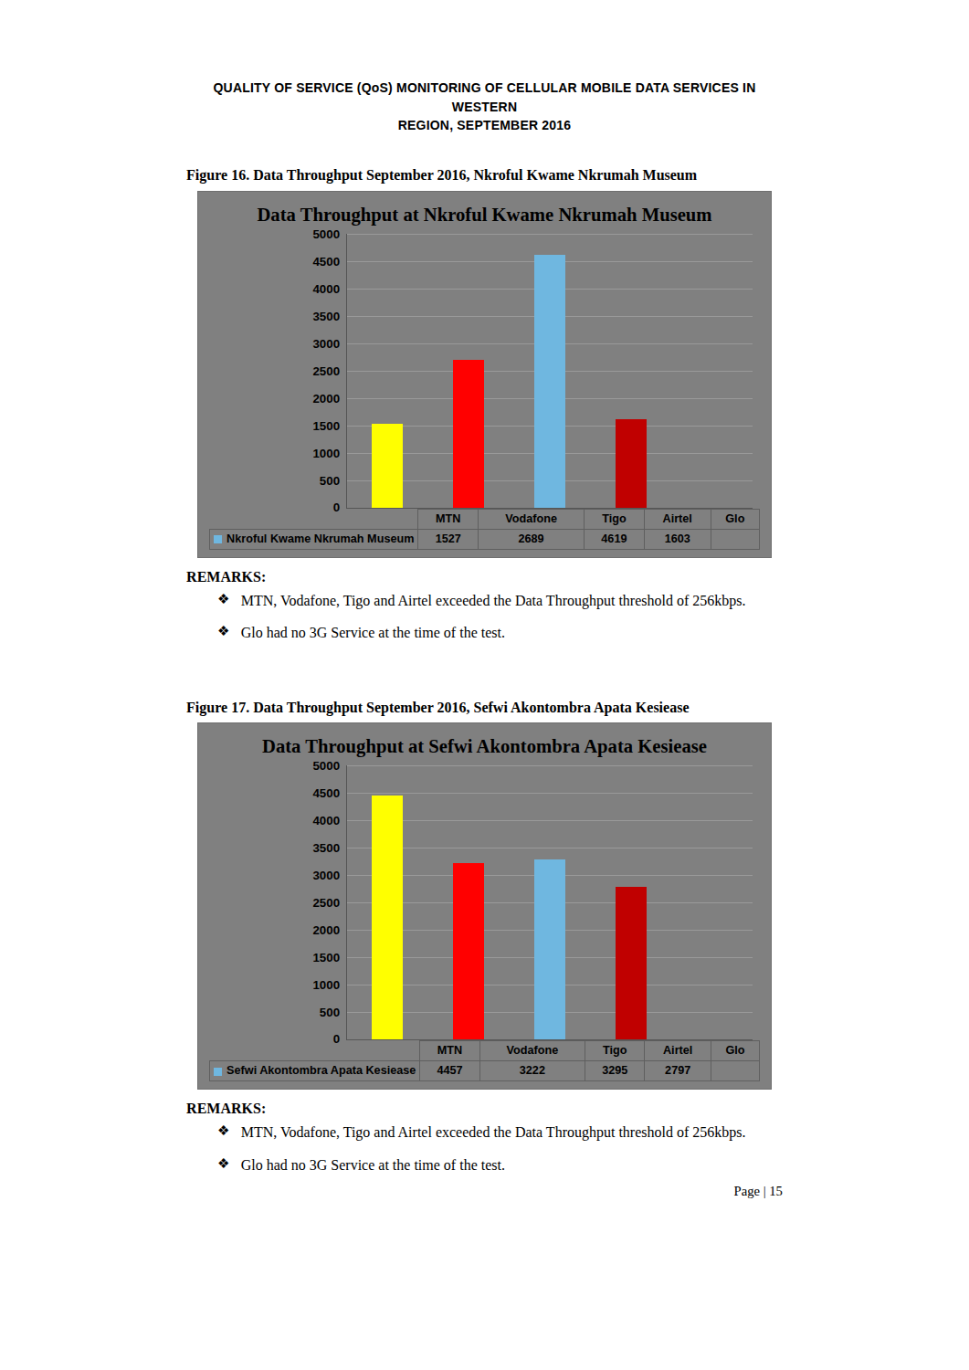QUALITY OF SERVICE (QoS) MONITORING OF CELLULAR MOBILE DATA SERVICES IN WESTERN
REGION, SEPTEMBER 2016
Figure 16. Data Throughput September 2016, Nkroful Kwame Nkrumah Museum
Data Throughput at Nkroful Kwame Nkrumah Museum
5000
4500
4000
3500
3000
2500
2000
1500
1000
500
0
| | MTN | Vodafone | Tigo | Airtel | Glo |
| Nkroful Kwame Nkrumah Museum | 1527 | 2689 | 4619 | 1603 | |
REMARKS:
MTN, Vodafone, Tigo and Airtel exceeded the Data Throughput threshold of 256kbps.
Glo had no 3G Service at the time of the test.
Figure 17. Data Throughput September 2016, Sefwi Akontombra Apata Kesiease
Data Throughput at Sefwi Akontombra Apata Kesiease
5000
4500
4000
3500
3000
2500
2000
1500
1000
500
0
| | MTN | Vodafone | Tigo | Airtel | Glo |
| Sefwi Akontombra Apata Kesiease | 4457 | 3222 | 3295 | 2797 | |
REMARKS:
MTN, Vodafone, Tigo and Airtel exceeded the Data Throughput threshold of 256kbps.
Glo had no 3G Service at the time of the test.
Page | 15